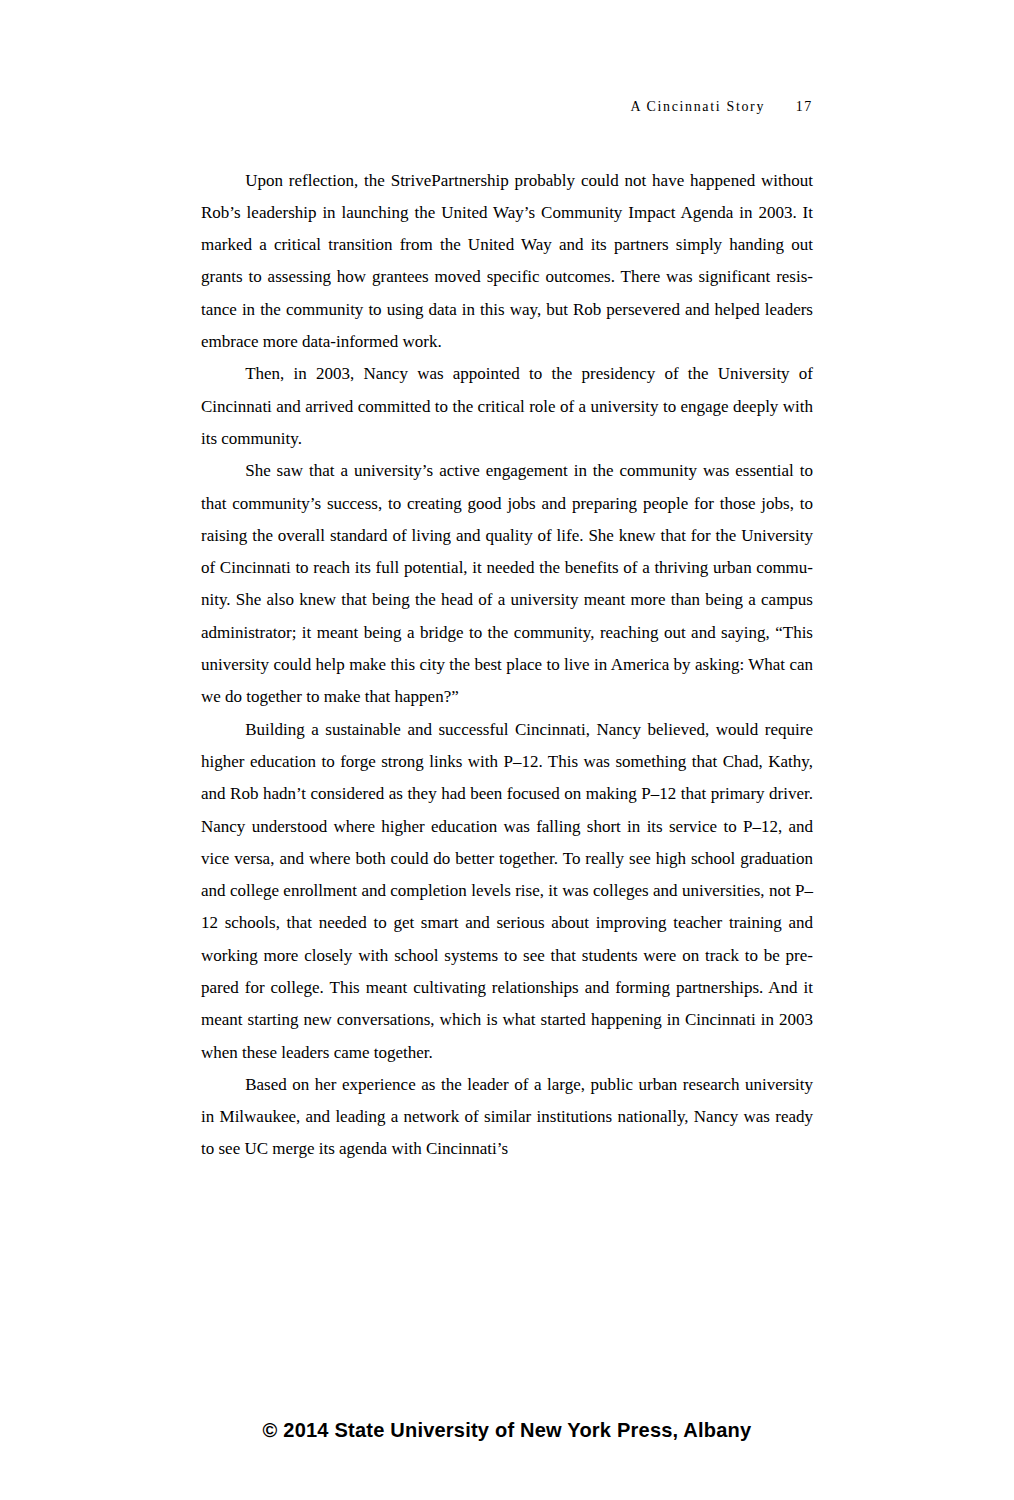A Cincinnati Story 17
Upon reflection, the StrivePartnership probably could not have happened without Rob’s leadership in launching the United Way’s Community Impact Agenda in 2003. It marked a critical transition from the United Way and its partners simply handing out grants to assessing how grantees moved specific outcomes. There was significant resistance in the community to using data in this way, but Rob persevered and helped leaders embrace more data-informed work.
Then, in 2003, Nancy was appointed to the presidency of the University of Cincinnati and arrived committed to the critical role of a university to engage deeply with its community.
She saw that a university’s active engagement in the community was essential to that community’s success, to creating good jobs and preparing people for those jobs, to raising the overall standard of living and quality of life. She knew that for the University of Cincinnati to reach its full potential, it needed the benefits of a thriving urban community. She also knew that being the head of a university meant more than being a campus administrator; it meant being a bridge to the community, reaching out and saying, “This university could help make this city the best place to live in America by asking: What can we do together to make that happen?”
Building a sustainable and successful Cincinnati, Nancy believed, would require higher education to forge strong links with P–12. This was something that Chad, Kathy, and Rob hadn’t considered as they had been focused on making P–12 that primary driver. Nancy understood where higher education was falling short in its service to P–12, and vice versa, and where both could do better together. To really see high school graduation and college enrollment and completion levels rise, it was colleges and universities, not P–12 schools, that needed to get smart and serious about improving teacher training and working more closely with school systems to see that students were on track to be prepared for college. This meant cultivating relationships and forming partnerships. And it meant starting new conversations, which is what started happening in Cincinnati in 2003 when these leaders came together.
Based on her experience as the leader of a large, public urban research university in Milwaukee, and leading a network of similar institutions nationally, Nancy was ready to see UC merge its agenda with Cincinnati’s
© 2014 State University of New York Press, Albany